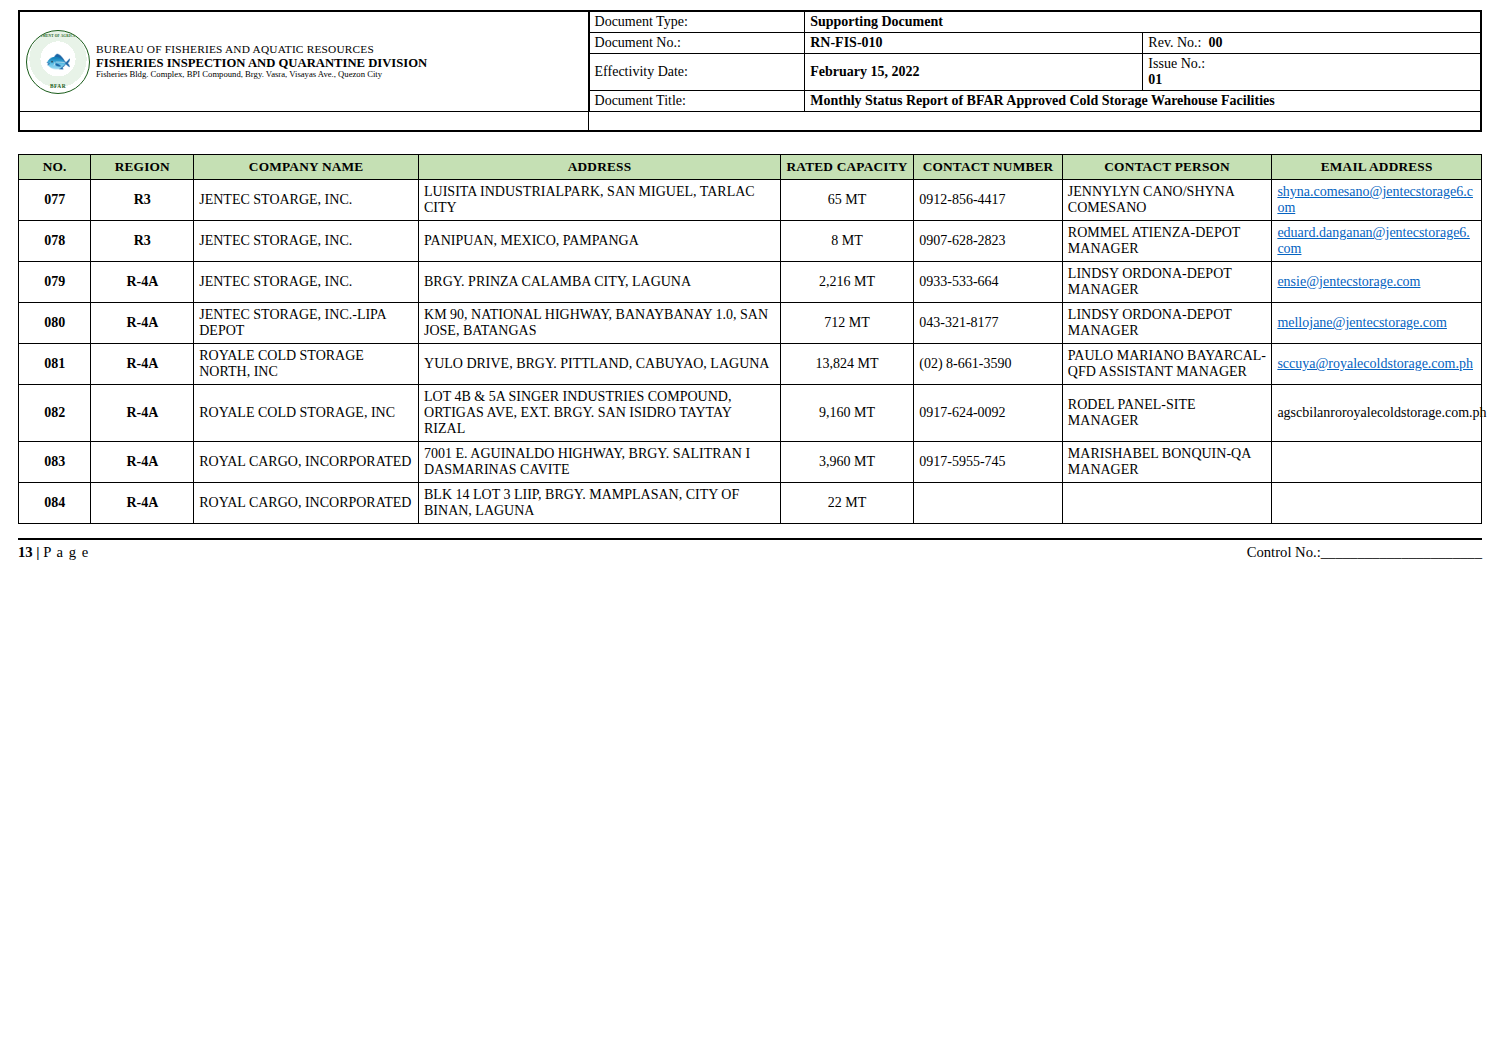| 🐟 BUREAU OF FISHERIES AND AQUATIC RESOURCES FISHERIES INSPECTION AND QUARANTINE DIVISION Fisheries Bldg. Complex, BPI Compound, Brgy. Vasra, Visayas Ave., Quezon City | Document Type: | Supporting Document |
| Document No.: | RN-FIS-010 | Rev. No.: 00 |
| Effectivity Date: | February 15, 2022 | Issue No.: 01 |
| Document Title: | Monthly Status Report of BFAR Approved Cold Storage Warehouse Facilities |
| NO. | REGION | COMPANY NAME | ADDRESS | RATED CAPACITY | CONTACT NUMBER | CONTACT PERSON | EMAIL ADDRESS |
| --- | --- | --- | --- | --- | --- | --- | --- |
| 077 | R3 | JENTEC STOARGE, INC. | LUISITA INDUSTRIALPARK, SAN MIGUEL, TARLAC CITY | 65 MT | 0912-856-4417 | JENNYLYN CANO/SHYNA COMESANO | shyna.comesano@jentecstorage6.com |
| 078 | R3 | JENTEC STORAGE, INC. | PANIPUAN, MEXICO, PAMPANGA | 8 MT | 0907-628-2823 | ROMMEL ATIENZA-DEPOT MANAGER | eduard.danganan@jentecstorage6.com |
| 079 | R-4A | JENTEC STORAGE, INC. | BRGY. PRINZA CALAMBA CITY, LAGUNA | 2,216 MT | 0933-533-664 | LINDSY ORDONA-DEPOT MANAGER | ensie@jentecstorage.com |
| 080 | R-4A | JENTEC STORAGE, INC.-LIPA DEPOT | KM 90, NATIONAL HIGHWAY, BANAYBANAY 1.0, SAN JOSE, BATANGAS | 712 MT | 043-321-8177 | LINDSY ORDONA-DEPOT MANAGER | mellojane@jentecstorage.com |
| 081 | R-4A | ROYALE COLD STORAGE NORTH, INC | YULO DRIVE, BRGY. PITTLAND, CABUYAO, LAGUNA | 13,824 MT | (02) 8-661-3590 | PAULO MARIANO BAYARCAL-QFD ASSISTANT MANAGER | sccuya@royalecoldstorage.com.ph |
| 082 | R-4A | ROYALE COLD STORAGE, INC | LOT 4B & 5A SINGER INDUSTRIES COMPOUND, ORTIGAS AVE, EXT. BRGY. SAN ISIDRO TAYTAY RIZAL | 9,160 MT | 0917-624-0092 | RODEL PANEL-SITE MANAGER | agscbilanroroyalecoldstorage.com.ph |
| 083 | R-4A | ROYAL CARGO, INCORPORATED | 7001 E. AGUINALDO HIGHWAY, BRGY. SALITRAN I DASMARINAS CAVITE | 3,960 MT | 0917-5955-745 | MARISHABEL BONQUIN-QA MANAGER | |
| 084 | R-4A | ROYAL CARGO, INCORPORATED | BLK 14 LOT 3 LIIP, BRGY. MAMPLASAN, CITY OF BINAN, LAGUNA | 22 MT | | | |
13 | P a g e
Control No.:______________________